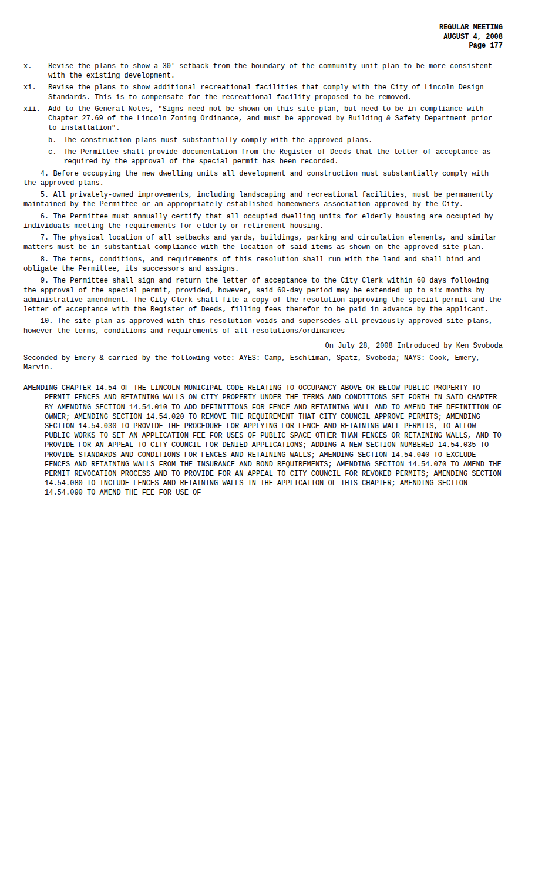REGULAR MEETING
AUGUST 4, 2008
Page 177
x. Revise the plans to show a 30' setback from the boundary of the community unit plan to be more consistent with the existing development.
xi. Revise the plans to show additional recreational facilities that comply with the City of Lincoln Design Standards. This is to compensate for the recreational facility proposed to be removed.
xii. Add to the General Notes, "Signs need not be shown on this site plan, but need to be in compliance with Chapter 27.69 of the Lincoln Zoning Ordinance, and must be approved by Building & Safety Department prior to installation".
b. The construction plans must substantially comply with the approved plans.
c. The Permittee shall provide documentation from the Register of Deeds that the letter of acceptance as required by the approval of the special permit has been recorded.
4. Before occupying the new dwelling units all development and construction must substantially comply with the approved plans.
5. All privately-owned improvements, including landscaping and recreational facilities, must be permanently maintained by the Permittee or an appropriately established homeowners association approved by the City.
6. The Permittee must annually certify that all occupied dwelling units for elderly housing are occupied by individuals meeting the requirements for elderly or retirement housing.
7. The physical location of all setbacks and yards, buildings, parking and circulation elements, and similar matters must be in substantial compliance with the location of said items as shown on the approved site plan.
8. The terms, conditions, and requirements of this resolution shall run with the land and shall bind and obligate the Permittee, its successors and assigns.
9. The Permittee shall sign and return the letter of acceptance to the City Clerk within 60 days following the approval of the special permit, provided, however, said 60-day period may be extended up to six months by administrative amendment. The City Clerk shall file a copy of the resolution approving the special permit and the letter of acceptance with the Register of Deeds, filling fees therefor to be paid in advance by the applicant.
10. The site plan as approved with this resolution voids and supersedes all previously approved site plans, however the terms, conditions and requirements of all resolutions/ordinances
On July 28, 2008 Introduced by Ken Svoboda
Seconded by Emery & carried by the following vote: AYES: Camp, Eschliman, Spatz, Svoboda; NAYS: Cook, Emery, Marvin.
AMENDING CHAPTER 14.54 OF THE LINCOLN MUNICIPAL CODE RELATING TO OCCUPANCY ABOVE OR BELOW PUBLIC PROPERTY TO PERMIT FENCES AND RETAINING WALLS ON CITY PROPERTY UNDER THE TERMS AND CONDITIONS SET FORTH IN SAID CHAPTER BY AMENDING SECTION 14.54.010 TO ADD DEFINITIONS FOR FENCE AND RETAINING WALL AND TO AMEND THE DEFINITION OF OWNER; AMENDING SECTION 14.54.020 TO REMOVE THE REQUIREMENT THAT CITY COUNCIL APPROVE PERMITS; AMENDING SECTION 14.54.030 TO PROVIDE THE PROCEDURE FOR APPLYING FOR FENCE AND RETAINING WALL PERMITS, TO ALLOW PUBLIC WORKS TO SET AN APPLICATION FEE FOR USES OF PUBLIC SPACE OTHER THAN FENCES OR RETAINING WALLS, AND TO PROVIDE FOR AN APPEAL TO CITY COUNCIL FOR DENIED APPLICATIONS; ADDING A NEW SECTION NUMBERED 14.54.035 TO PROVIDE STANDARDS AND CONDITIONS FOR FENCES AND RETAINING WALLS; AMENDING SECTION 14.54.040 TO EXCLUDE FENCES AND RETAINING WALLS FROM THE INSURANCE AND BOND REQUIREMENTS; AMENDING SECTION 14.54.070 TO AMEND THE PERMIT REVOCATION PROCESS AND TO PROVIDE FOR AN APPEAL TO CITY COUNCIL FOR REVOKED PERMITS; AMENDING SECTION 14.54.080 TO INCLUDE FENCES AND RETAINING WALLS IN THE APPLICATION OF THIS CHAPTER; AMENDING SECTION 14.54.090 TO AMEND THE FEE FOR USE OF